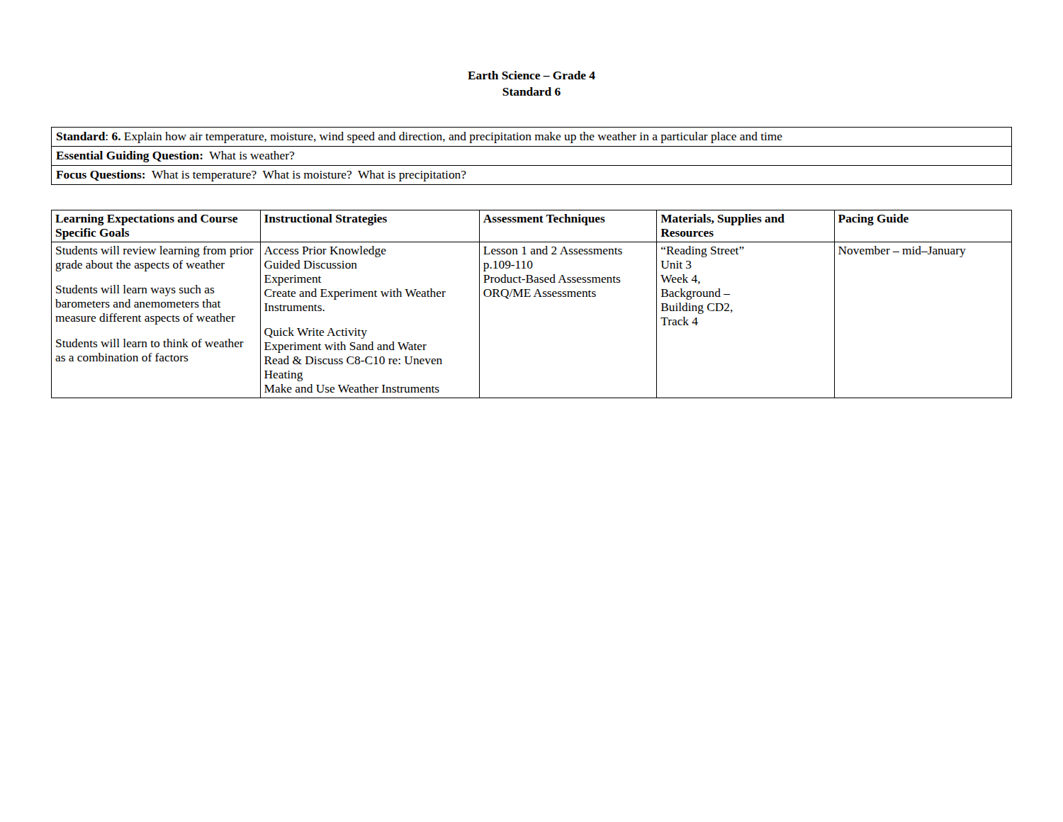Earth Science – Grade 4
Standard 6
| Standard : 6. Explain how air temperature, moisture, wind speed and direction, and precipitation make up the weather in a particular place and time |
| Essential Guiding Question: What is weather? |
| Focus Questions: What is temperature? What is moisture? What is precipitation? |
| Learning Expectations and Course Specific Goals | Instructional Strategies | Assessment Techniques | Materials, Supplies and Resources | Pacing Guide |
| --- | --- | --- | --- | --- |
| Students will review learning from prior grade about the aspects of weather Students will learn ways such as barometers and anemometers that measure different aspects of weather Students will learn to think of weather as a combination of factors | Access Prior Knowledge Guided Discussion Experiment Create and Experiment with Weather Instruments. Quick Write Activity Experiment with Sand and Water Read & Discuss C8-C10 re: Uneven Heating Make and Use Weather Instruments | Lesson 1 and 2 Assessments p.109-110 Product-Based Assessments ORQ/ME Assessments | “Reading Street” Unit 3 Week 4, Background – Building CD2, Track 4 | November – mid–January |